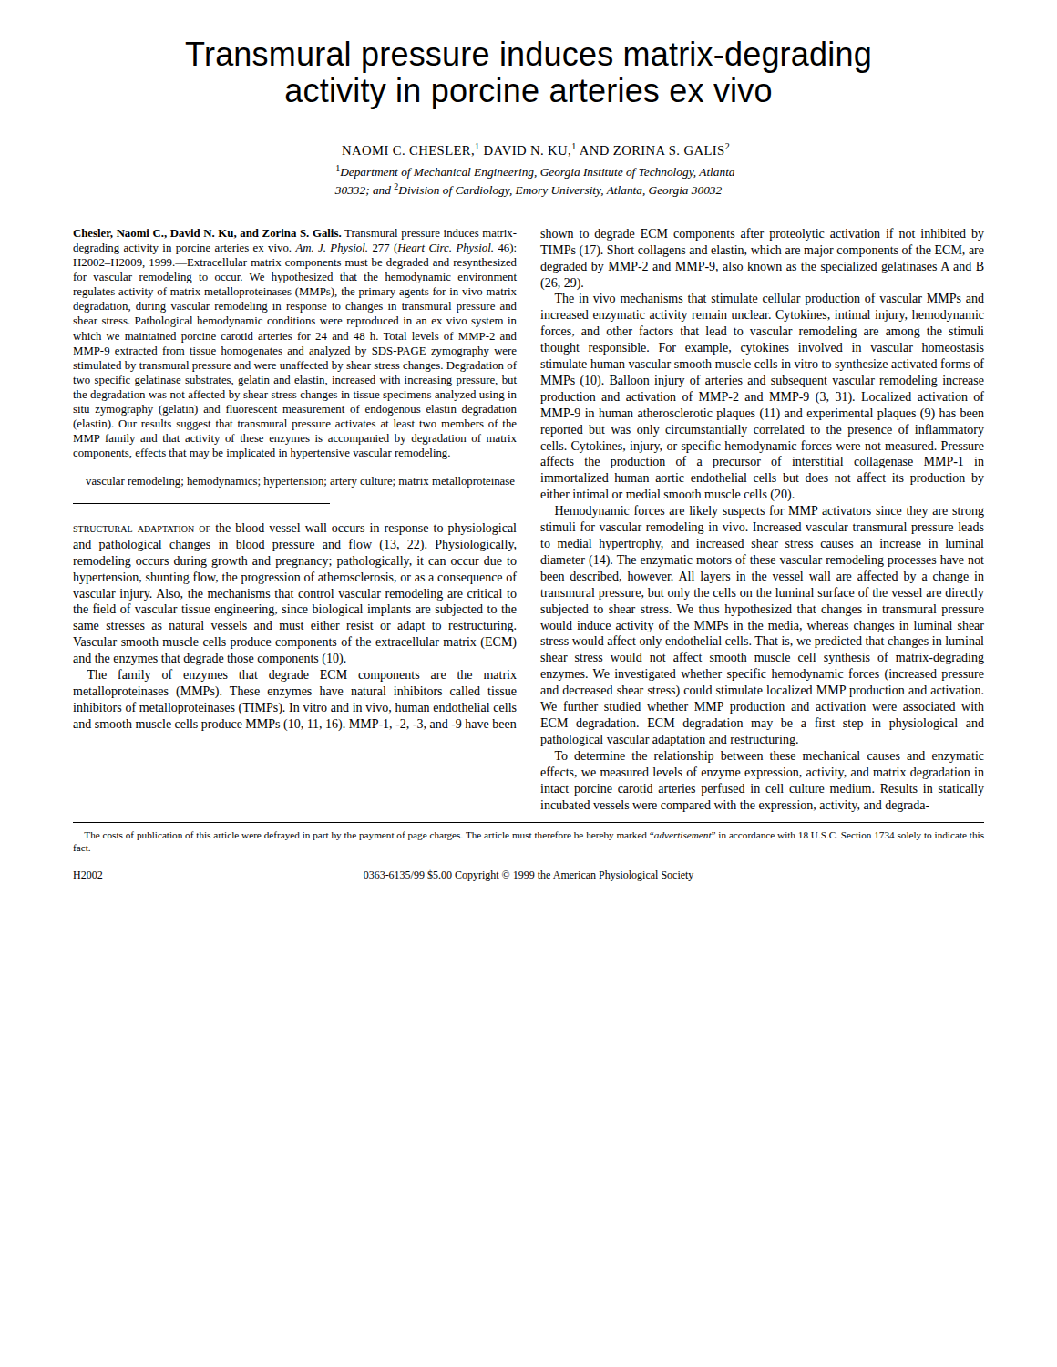Transmural pressure induces matrix-degrading
activity in porcine arteries ex vivo
NAOMI C. CHESLER,1 DAVID N. KU,1 AND ZORINA S. GALIS2
1Department of Mechanical Engineering, Georgia Institute of Technology, Atlanta
30332; and 2Division of Cardiology, Emory University, Atlanta, Georgia 30032
Chesler, Naomi C., David N. Ku, and Zorina S. Galis. Transmural pressure induces matrix-degrading activity in porcine arteries ex vivo. Am. J. Physiol. 277 (Heart Circ. Physiol. 46): H2002–H2009, 1999.—Extracellular matrix components must be degraded and resynthesized for vascular remodeling to occur. We hypothesized that the hemodynamic environment regulates activity of matrix metalloproteinases (MMPs), the primary agents for in vivo matrix degradation, during vascular remodeling in response to changes in transmural pressure and shear stress. Pathological hemodynamic conditions were reproduced in an ex vivo system in which we maintained porcine carotid arteries for 24 and 48 h. Total levels of MMP-2 and MMP-9 extracted from tissue homogenates and analyzed by SDS-PAGE zymography were stimulated by transmural pressure and were unaffected by shear stress changes. Degradation of two specific gelatinase substrates, gelatin and elastin, increased with increasing pressure, but the degradation was not affected by shear stress changes in tissue specimens analyzed using in situ zymography (gelatin) and fluorescent measurement of endogenous elastin degradation (elastin). Our results suggest that transmural pressure activates at least two members of the MMP family and that activity of these enzymes is accompanied by degradation of matrix components, effects that may be implicated in hypertensive vascular remodeling.
vascular remodeling; hemodynamics; hypertension; artery culture; matrix metalloproteinase
structural adaptation of the blood vessel wall occurs in response to physiological and pathological changes in blood pressure and flow (13, 22). Physiologically, remodeling occurs during growth and pregnancy; pathologically, it can occur due to hypertension, shunting flow, the progression of atherosclerosis, or as a consequence of vascular injury. Also, the mechanisms that control vascular remodeling are critical to the field of vascular tissue engineering, since biological implants are subjected to the same stresses as natural vessels and must either resist or adapt to restructuring. Vascular smooth muscle cells produce components of the extracellular matrix (ECM) and the enzymes that degrade those components (10).
The family of enzymes that degrade ECM components are the matrix metalloproteinases (MMPs). These enzymes have natural inhibitors called tissue inhibitors of metalloproteinases (TIMPs). In vitro and in vivo, human endothelial cells and smooth muscle cells produce MMPs (10, 11, 16). MMP-1, -2, -3, and -9 have been
shown to degrade ECM components after proteolytic activation if not inhibited by TIMPs (17). Short collagens and elastin, which are major components of the ECM, are degraded by MMP-2 and MMP-9, also known as the specialized gelatinases A and B (26, 29).
The in vivo mechanisms that stimulate cellular production of vascular MMPs and increased enzymatic activity remain unclear. Cytokines, intimal injury, hemodynamic forces, and other factors that lead to vascular remodeling are among the stimuli thought responsible. For example, cytokines involved in vascular homeostasis stimulate human vascular smooth muscle cells in vitro to synthesize activated forms of MMPs (10). Balloon injury of arteries and subsequent vascular remodeling increase production and activation of MMP-2 and MMP-9 (3, 31). Localized activation of MMP-9 in human atherosclerotic plaques (11) and experimental plaques (9) has been reported but was only circumstantially correlated to the presence of inflammatory cells. Cytokines, injury, or specific hemodynamic forces were not measured. Pressure affects the production of a precursor of interstitial collagenase MMP-1 in immortalized human aortic endothelial cells but does not affect its production by either intimal or medial smooth muscle cells (20).
Hemodynamic forces are likely suspects for MMP activators since they are strong stimuli for vascular remodeling in vivo. Increased vascular transmural pressure leads to medial hypertrophy, and increased shear stress causes an increase in luminal diameter (14). The enzymatic motors of these vascular remodeling processes have not been described, however. All layers in the vessel wall are affected by a change in transmural pressure, but only the cells on the luminal surface of the vessel are directly subjected to shear stress. We thus hypothesized that changes in transmural pressure would induce activity of the MMPs in the media, whereas changes in luminal shear stress would affect only endothelial cells. That is, we predicted that changes in luminal shear stress would not affect smooth muscle cell synthesis of matrix-degrading enzymes. We investigated whether specific hemodynamic forces (increased pressure and decreased shear stress) could stimulate localized MMP production and activation. We further studied whether MMP production and activation were associated with ECM degradation. ECM degradation may be a first step in physiological and pathological vascular adaptation and restructuring.
To determine the relationship between these mechanical causes and enzymatic effects, we measured levels of enzyme expression, activity, and matrix degradation in intact porcine carotid arteries perfused in cell culture medium. Results in statically incubated vessels were compared with the expression, activity, and degrada-
The costs of publication of this article were defrayed in part by the payment of page charges. The article must therefore be hereby marked “advertisement” in accordance with 18 U.S.C. Section 1734 solely to indicate this fact.
H2002
0363-6135/99 $5.00 Copyright © 1999 the American Physiological Society